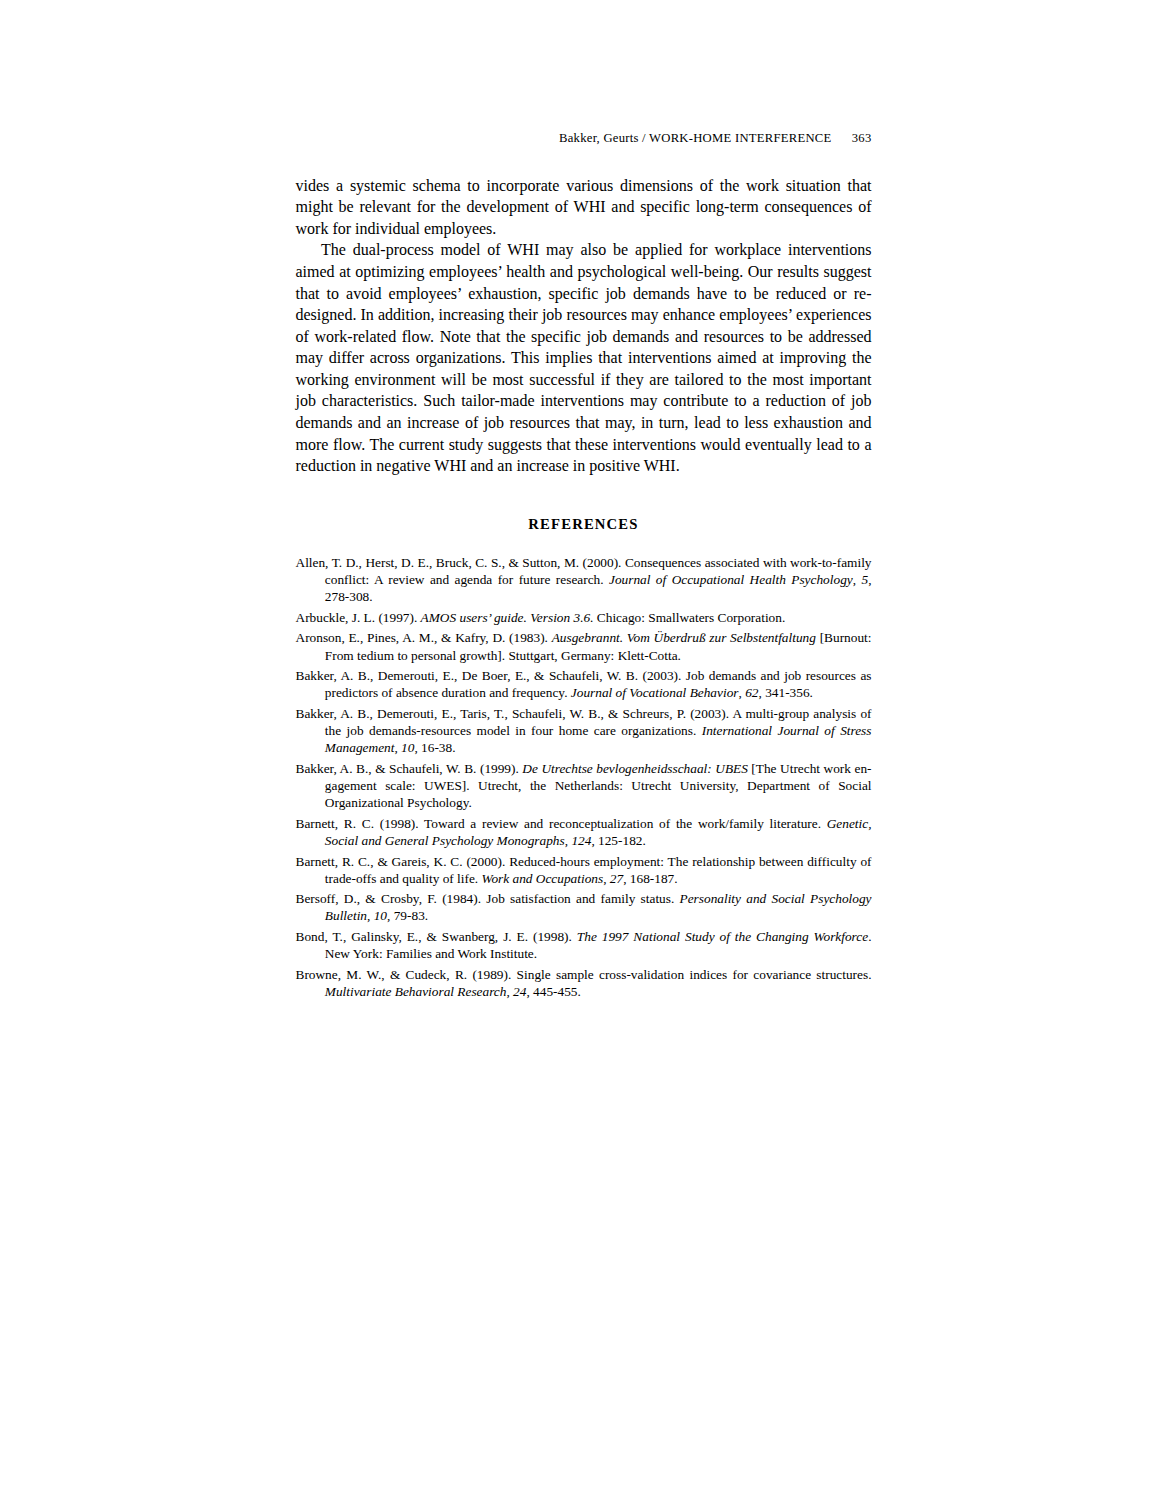Bakker, Geurts / WORK-HOME INTERFERENCE363
vides a systemic schema to incorporate various dimensions of the work situation that might be relevant for the development of WHI and specific long-term consequences of work for individual employees.
The dual-process model of WHI may also be applied for workplace interventions aimed at optimizing employees’ health and psychological well-being. Our results suggest that to avoid employees’ exhaustion, specific job demands have to be reduced or redesigned. In addition, increasing their job resources may enhance employees’ experiences of work-related flow. Note that the specific job demands and resources to be addressed may differ across organizations. This implies that interventions aimed at improving the working environment will be most successful if they are tailored to the most important job characteristics. Such tailor-made interventions may contribute to a reduction of job demands and an increase of job resources that may, in turn, lead to less exhaustion and more flow. The current study suggests that these interventions would eventually lead to a reduction in negative WHI and an increase in positive WHI.
REFERENCES
Allen, T. D., Herst, D. E., Bruck, C. S., & Sutton, M. (2000). Consequences associated with work-to-family conflict: A review and agenda for future research. Journal of Occupational Health Psychology, 5, 278-308.
Arbuckle, J. L. (1997). AMOS users’ guide. Version 3.6. Chicago: Smallwaters Corporation.
Aronson, E., Pines, A. M., & Kafry, D. (1983). Ausgebrannt. Vom Überdruß zur Selbstentfaltung [Burnout: From tedium to personal growth]. Stuttgart, Germany: Klett-Cotta.
Bakker, A. B., Demerouti, E., De Boer, E., & Schaufeli, W. B. (2003). Job demands and job resources as predictors of absence duration and frequency. Journal of Vocational Behavior, 62, 341-356.
Bakker, A. B., Demerouti, E., Taris, T., Schaufeli, W. B., & Schreurs, P. (2003). A multi-group analysis of the job demands-resources model in four home care organizations. International Journal of Stress Management, 10, 16-38.
Bakker, A. B., & Schaufeli, W. B. (1999). De Utrechtse bevlogenheidsschaal: UBES [The Utrecht work engagement scale: UWES]. Utrecht, the Netherlands: Utrecht University, Department of Social Organizational Psychology.
Barnett, R. C. (1998). Toward a review and reconceptualization of the work/family literature. Genetic, Social and General Psychology Monographs, 124, 125-182.
Barnett, R. C., & Gareis, K. C. (2000). Reduced-hours employment: The relationship between difficulty of trade-offs and quality of life. Work and Occupations, 27, 168-187.
Bersoff, D., & Crosby, F. (1984). Job satisfaction and family status. Personality and Social Psychology Bulletin, 10, 79-83.
Bond, T., Galinsky, E., & Swanberg, J. E. (1998). The 1997 National Study of the Changing Workforce. New York: Families and Work Institute.
Browne, M. W., & Cudeck, R. (1989). Single sample cross-validation indices for covariance structures. Multivariate Behavioral Research, 24, 445-455.